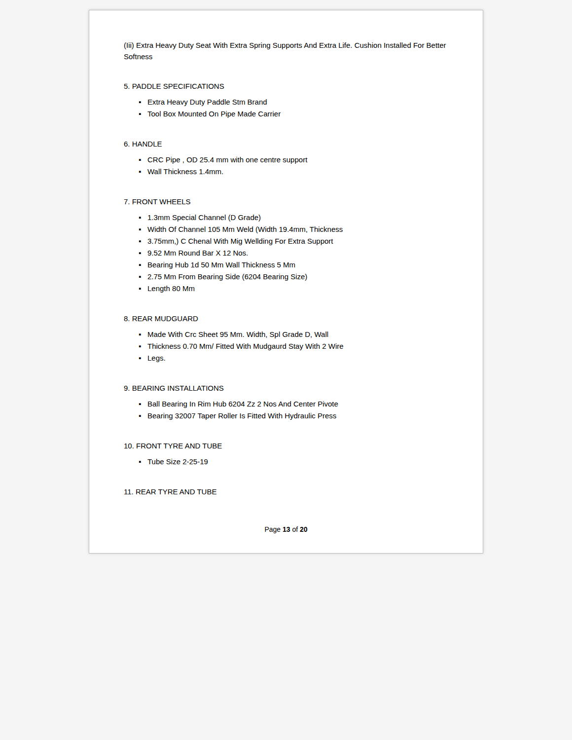(Iii) Extra Heavy Duty Seat With Extra Spring Supports And Extra Life. Cushion Installed For Better Softness
5. PADDLE SPECIFICATIONS
Extra Heavy Duty Paddle Stm Brand
Tool Box Mounted On Pipe Made Carrier
6. HANDLE
CRC Pipe , OD 25.4 mm with one centre support
Wall Thickness 1.4mm.
7. FRONT WHEELS
1.3mm Special Channel (D Grade)
Width Of Channel 105 Mm Weld (Width 19.4mm, Thickness
3.75mm,) C Chenal With Mig Wellding For Extra Support
9.52 Mm Round Bar X 12 Nos.
Bearing Hub 1d 50 Mm Wall Thickness 5 Mm
2.75 Mm From Bearing Side (6204 Bearing Size)
Length 80 Mm
8. REAR MUDGUARD
Made With Crc Sheet 95 Mm. Width, Spl Grade D, Wall
Thickness 0.70 Mm/ Fitted With Mudgaurd Stay With 2 Wire
Legs.
9. BEARING INSTALLATIONS
Ball Bearing In Rim Hub 6204 Zz 2 Nos And Center Pivote
Bearing 32007 Taper Roller Is Fitted With Hydraulic Press
10. FRONT TYRE AND TUBE
Tube Size 2-25-19
11. REAR TYRE AND TUBE
Page 13 of 20